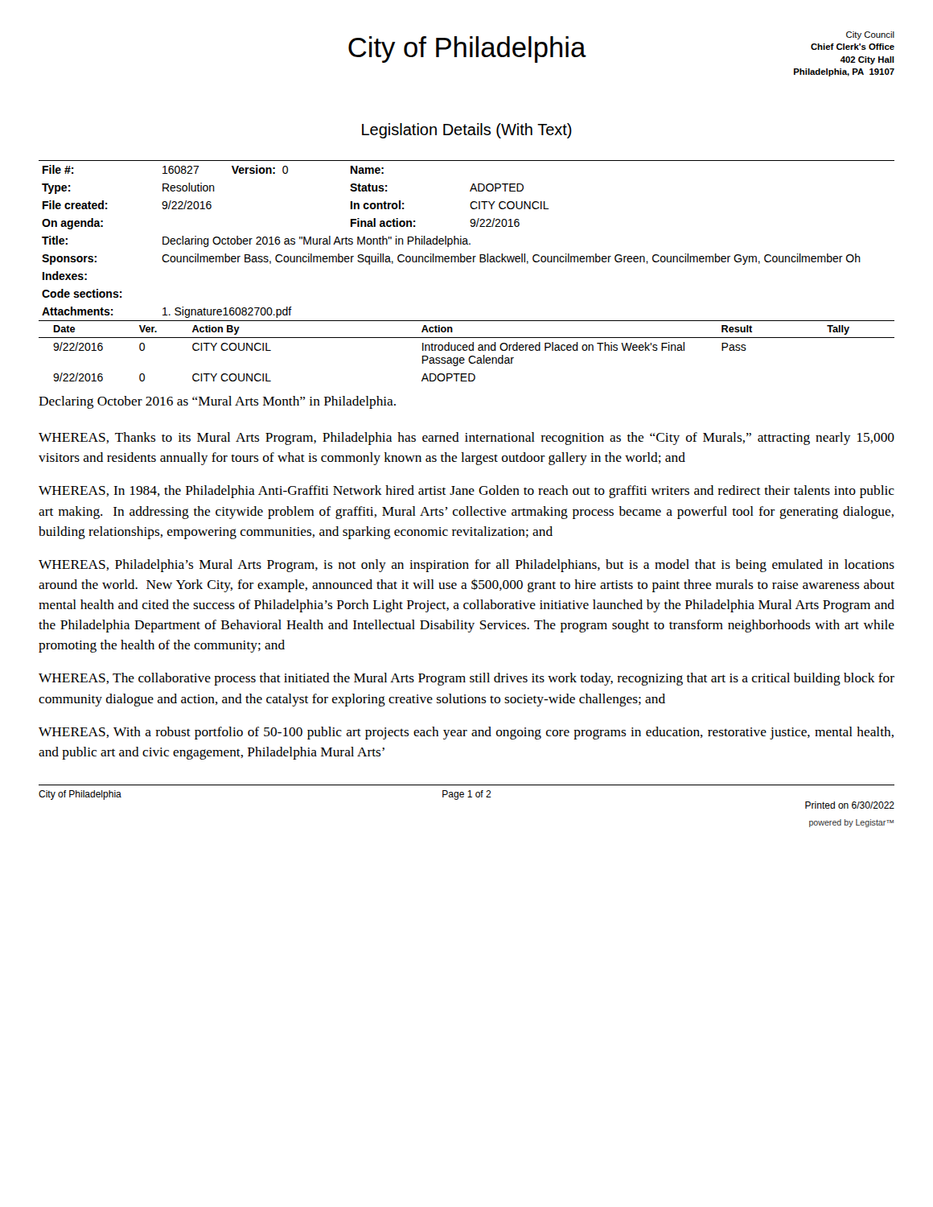City Council
Chief Clerk's Office
402 City Hall
Philadelphia, PA 19107
City of Philadelphia
Legislation Details (With Text)
| File #: | 160827 Version: 0 | Name: | |
| Type: | Resolution | Status: | ADOPTED |
| File created: | 9/22/2016 | In control: | CITY COUNCIL |
| On agenda: | | Final action: | 9/22/2016 |
| Title: | Declaring October 2016 as "Mural Arts Month" in Philadelphia. |
| Sponsors: | Councilmember Bass, Councilmember Squilla, Councilmember Blackwell, Councilmember Green, Councilmember Gym, Councilmember Oh |
| Indexes: | |
| Code sections: | |
| Attachments: | 1. Signature16082700.pdf |
| Date | Ver. | Action By | Action | Result | Tally |
| --- | --- | --- | --- | --- | --- |
| 9/22/2016 | 0 | CITY COUNCIL | Introduced and Ordered Placed on This Week's Final Passage Calendar | Pass | |
| 9/22/2016 | 0 | CITY COUNCIL | ADOPTED | | |
Declaring October 2016 as “Mural Arts Month” in Philadelphia.
WHEREAS, Thanks to its Mural Arts Program, Philadelphia has earned international recognition as the “City of Murals,” attracting nearly 15,000 visitors and residents annually for tours of what is commonly known as the largest outdoor gallery in the world; and
WHEREAS, In 1984, the Philadelphia Anti-Graffiti Network hired artist Jane Golden to reach out to graffiti writers and redirect their talents into public art making. In addressing the citywide problem of graffiti, Mural Arts’ collective artmaking process became a powerful tool for generating dialogue, building relationships, empowering communities, and sparking economic revitalization; and
WHEREAS, Philadelphia’s Mural Arts Program, is not only an inspiration for all Philadelphians, but is a model that is being emulated in locations around the world. New York City, for example, announced that it will use a $500,000 grant to hire artists to paint three murals to raise awareness about mental health and cited the success of Philadelphia’s Porch Light Project, a collaborative initiative launched by the Philadelphia Mural Arts Program and the Philadelphia Department of Behavioral Health and Intellectual Disability Services. The program sought to transform neighborhoods with art while promoting the health of the community; and
WHEREAS, The collaborative process that initiated the Mural Arts Program still drives its work today, recognizing that art is a critical building block for community dialogue and action, and the catalyst for exploring creative solutions to society-wide challenges; and
WHEREAS, With a robust portfolio of 50-100 public art projects each year and ongoing core programs in education, restorative justice, mental health, and public art and civic engagement, Philadelphia Mural Arts’
City of Philadelphia
Page 1 of 2
Printed on 6/30/2022
powered by Legistar™